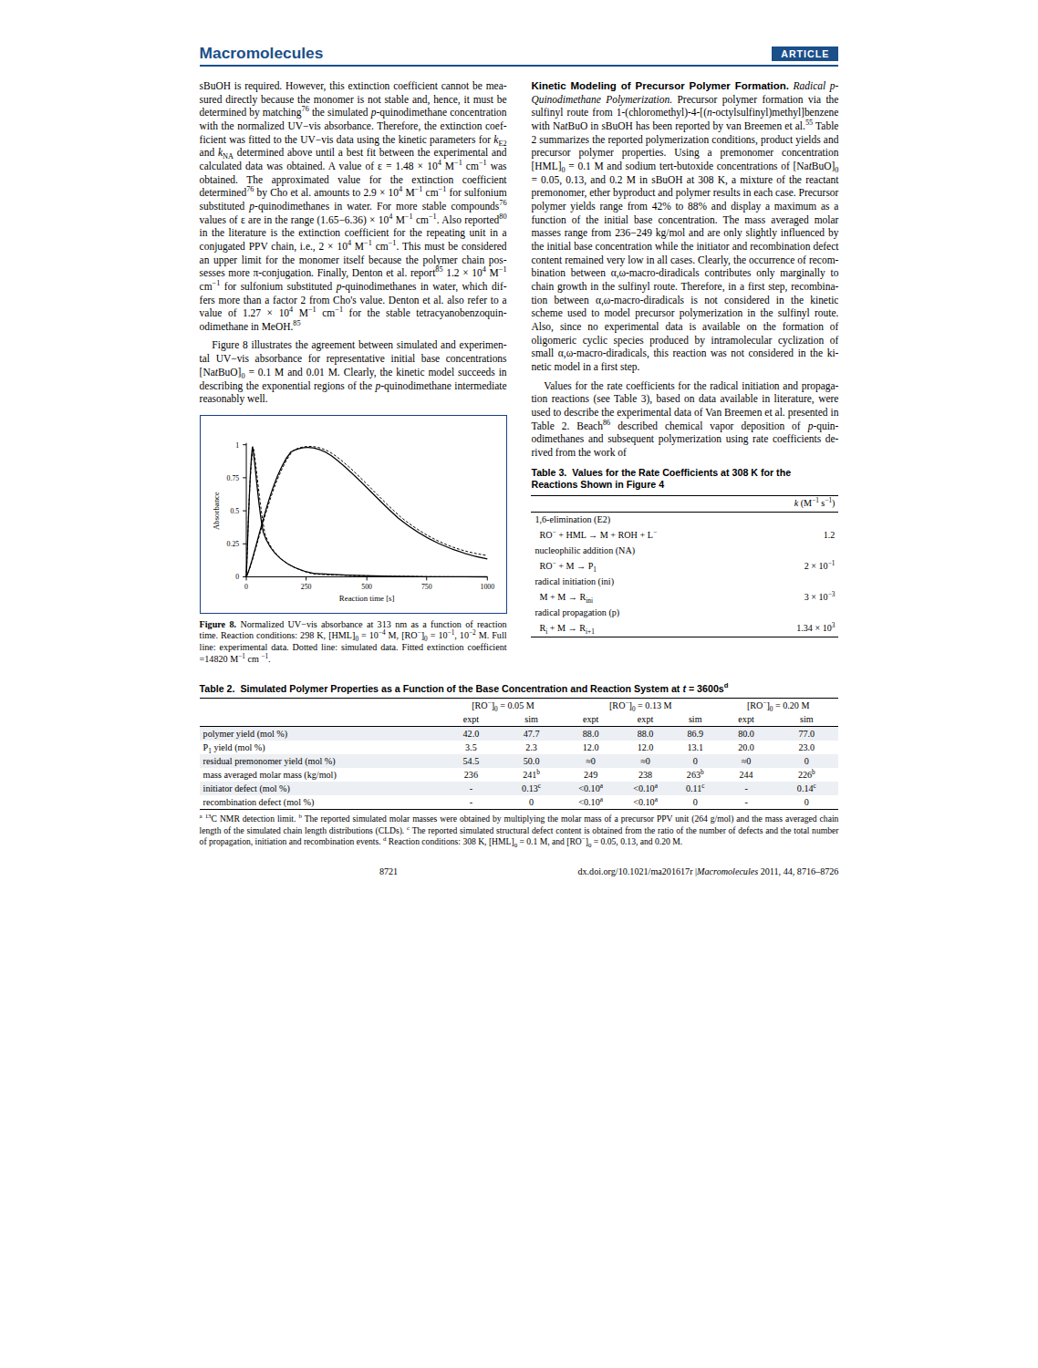Macromolecules
ARTICLE
sBuOH is required. However, this extinction coefficient cannot be measured directly because the monomer is not stable and, hence, it must be determined by matching76 the simulated p-quinodimethane concentration with the normalized UV−vis absorbance. Therefore, the extinction coefficient was fitted to the UV−vis data using the kinetic parameters for kE2 and kNA determined above until a best fit between the experimental and calculated data was obtained. A value of ε = 1.48 × 104 M−1 cm−1 was obtained. The approximated value for the extinction coefficient determined76 by Cho et al. amounts to 2.9 × 104 M−1 cm−1 for sulfonium substituted p-quinodimethanes in water. For more stable compounds76 values of ε are in the range (1.65−6.36) × 104 M−1 cm−1. Also reported80 in the literature is the extinction coefficient for the repeating unit in a conjugated PPV chain, i.e., 2 × 104 M−1 cm−1. This must be considered an upper limit for the monomer itself because the polymer chain possesses more π-conjugation. Finally, Denton et al. report85 1.2 × 104 M−1 cm−1 for sulfonium substituted p-quinodimethanes in water, which differs more than a factor 2 from Cho's value. Denton et al. also refer to a value of 1.27 × 104 M−1 cm−1 for the stable tetracyanobenzoquinodimethane in MeOH.85
Figure 8 illustrates the agreement between simulated and experimental UV−vis absorbance for representative initial base concentrations [Nat BuO]0 = 0.1 M and 0.01 M. Clearly, the kinetic model succeeds in describing the exponential regions of the p-quinodimethane intermediate reasonably well.
0 0.25 0.5 0.75 1 0 250 500 750 1000 Reaction time [s] Absorbance
Figure 8. Normalized UV−vis absorbance at 313 nm as a function of reaction time. Reaction conditions: 298 K, [HML]0 = 10−4 M, [RO−]0 = 10−1, 10−2 M. Full line: experimental data. Dotted line: simulated data. Fitted extinction coefficient =14820 M−1 cm −1.
Kinetic Modeling of Precursor Polymer Formation. Radical p-Quinodimethane Polymerization. Precursor polymer formation via the sulfinyl route from 1-(chloromethyl)-4-[(n-octylsulfinyl)methyl]benzene with Nat BuO in sBuOH has been reported by van Breemen et al.55 Table 2 summarizes the reported polymerization conditions, product yields and precursor polymer properties. Using a premonomer concentration [HML]0 = 0.1 M and sodium tert-butoxide concentrations of [Nat BuO]0 = 0.05, 0.13, and 0.2 M in sBuOH at 308 K, a mixture of the reactant premonomer, ether byproduct and polymer results in each case. Precursor polymer yields range from 42% to 88% and display a maximum as a function of the initial base concentration. The mass averaged molar masses range from 236−249 kg/mol and are only slightly influenced by the initial base concentration while the initiator and recombination defect content remained very low in all cases. Clearly, the occurrence of recombination between α,ω-macro-diradicals contributes only marginally to chain growth in the sulfinyl route. Therefore, in a first step, recombination between α,ω-macro-diradicals is not considered in the kinetic scheme used to model precursor polymerization in the sulfinyl route. Also, since no experimental data is available on the formation of oligomeric cyclic species produced by intramolecular cyclization of small α,ω-macro-diradicals, this reaction was not considered in the kinetic model in a first step.
Values for the rate coefficients for the radical initiation and propagation reactions (see Table 3), based on data available in literature, were used to describe the experimental data of Van Breemen et al. presented in Table 2. Beach86 described chemical vapor deposition of p-quinodimethanes and subsequent polymerization using rate coefficients derived from the work of
Table 3. Values for the Rate Coefficients at 308 K for the Reactions Shown in Figure 4
| | k (M −1 s −1 ) |
| 1,6-elimination (E2) | |
| RO − + HML → M + ROH + L − | 1.2 |
| nucleophilic addition (NA) | |
| RO − + M → P 1 | 2 × 10 −1 |
| radical initiation (ini) | |
| M + M → R ini | 3 × 10 −3 |
| radical propagation (p) | |
| R i + M → R i+1 | 1.34 × 10 3 |
Table 2. Simulated Polymer Properties as a Function of the Base Concentration and Reaction System at t = 3600s d
| | [RO − ] 0 = 0.05 M | [RO − ] 0 = 0.13 M | [RO − ] 0 = 0.20 M |
| | expt | sim | expt | expt | sim | expt | sim |
| polymer yield (mol %) | 42.0 | 47.7 | 88.0 | 88.0 | 86.9 | 80.0 | 77.0 |
| P 1 yield (mol %) | 3.5 | 2.3 | 12.0 | 12.0 | 13.1 | 20.0 | 23.0 |
| residual premonomer yield (mol %) | 54.5 | 50.0 | ≈0 | ≈0 | 0 | ≈0 | 0 |
| mass averaged molar mass (kg/mol) | 236 | 241 b | 249 | 238 | 263 b | 244 | 226 b |
| initiator defect (mol %) | - | 0.13 c | <0.10 a | <0.10 a | 0.11 c | - | 0.14 c |
| recombination defect (mol %) | - | 0 | <0.10 a | <0.10 a | 0 | - | 0 |
a 13C NMR detection limit. b The reported simulated molar masses were obtained by multiplying the molar mass of a precursor PPV unit (264 g/mol) and the mass averaged chain length of the simulated chain length distributions (CLDs). c The reported simulated structural defect content is obtained from the ratio of the number of defects and the total number of propagation, initiation and recombination events. d Reaction conditions: 308 K, [HML]0 = 0.1 M, and [RO−]0 = 0.05, 0.13, and 0.20 M.
8721
dx.doi.org/10.1021/ma201617r |Macromolecules 2011, 44, 8716–8726